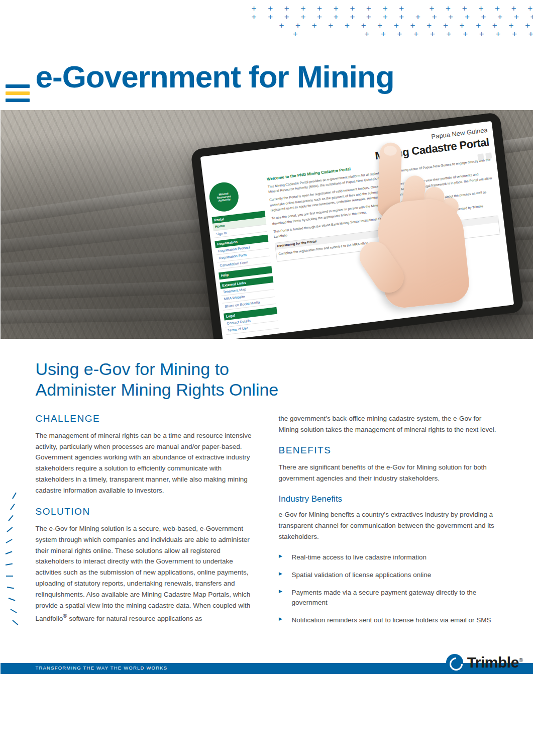+ + + + + + + + + + + + + + + + + + + + +
+ + + + + + + + + + + + + + + + + + + + + + +
+ + + + + + + + + + + + + + + + + + + + +
+ + + + + + + + + + + + + + + +
e-Government for Mining
Papua New Guinea
Mining Cadastre Portal
Mineral
Resources
Authority
Portal
Home
Sign In
Registration
Registration Process
Registration Form
Cancellation Form
Help
External Links
Tenement Map
MRA Website
Share on Social Media
Legal
Contact Details
Terms of Use
Welcome to the PNG Mining Cadastre Portal
This Mining Cadastre Portal provides an e-government platform for all stakeholders in the mining sector of Papua New Guinea to engage directly with the Mineral Resource Authority (MRA), the custodians of Papua New Guinea's mineral wealth.
Currently the Portal is open for registration of valid tenement holders. Once registered, users will be able to view their portfolio of tenements and undertake online transactions such as the payment of fees and the submission of reports. As soon as the legal framework is in place, the Portal will allow registered users to apply for new tenements, undertake renewals, relinquishments and variations.
To use the portal, you are first required to register in person with the Mineral Resource Authority. You can find out more about the process as well as download the forms by clicking the appropriate links in the menu.
This Portal is funded through the World Bank Mining Sector Institutional Strengthening Technical Assistance Project and implemented by Trimble Landfolio.
Registering for the Portal
Complete the registration form and submit it to the MRA office.
Using e-Gov for Mining to
Administer Mining Rights Online
Challenge
The management of mineral rights can be a time and resource intensive activity, particularly when processes are manual and/or paper-based. Government agencies working with an abundance of extractive industry stakeholders require a solution to efficiently communicate with stakeholders in a timely, transparent manner, while also making mining cadastre information available to investors.
Solution
The e-Gov for Mining solution is a secure, web-based, e-Government system through which companies and individuals are able to administer their mineral rights online. These solutions allow all registered stakeholders to interact directly with the Government to undertake activities such as the submission of new applications, online payments, uploading of statutory reports, undertaking renewals, transfers and relinquishments. Also available are Mining Cadastre Map Portals, which provide a spatial view into the mining cadastre data. When coupled with Landfolio® software for natural resource applications as
the government's back-office mining cadastre system, the e-Gov for Mining solution takes the management of mineral rights to the next level.
Benefits
There are significant benefits of the e-Gov for Mining solution for both government agencies and their industry stakeholders.
Industry Benefits
e-Gov for Mining benefits a country's extractives industry by providing a transparent channel for communication between the government and its stakeholders.
Real-time access to live cadastre information
Spatial validation of license applications online
Payments made via a secure payment gateway directly to the government
Notification reminders sent out to license holders via email or SMS
TRANSFORMING THE WAY THE WORLD WORKS
Trimble®